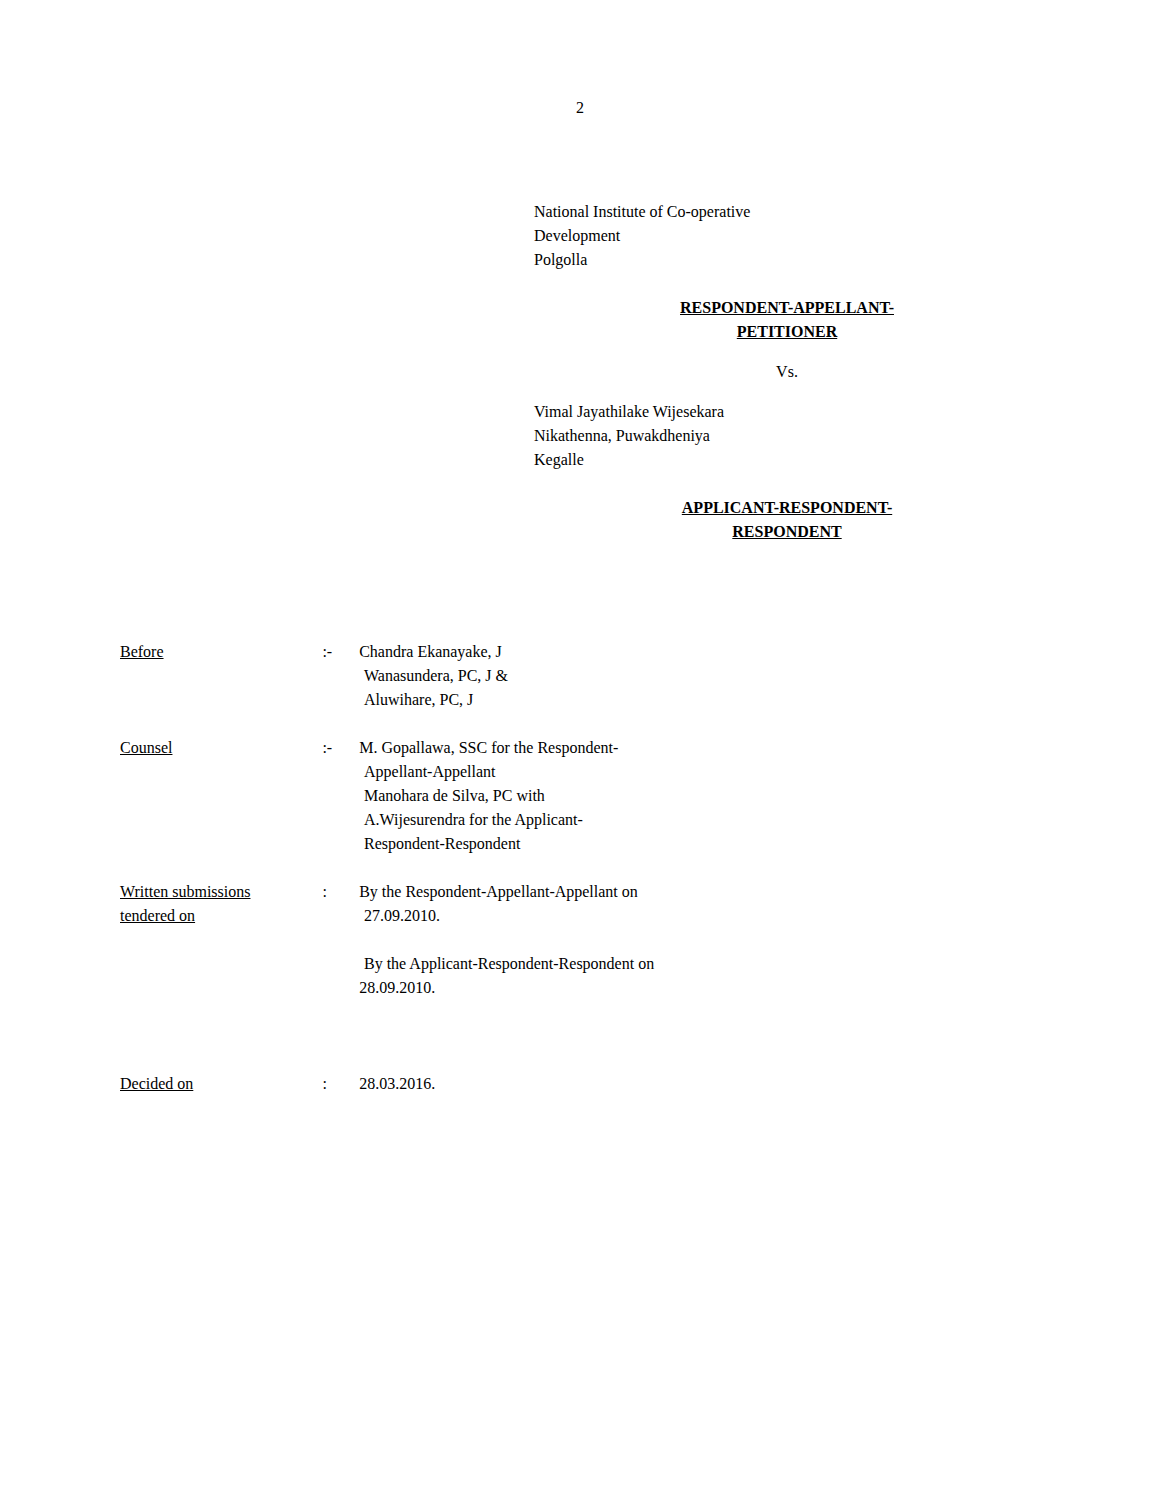2
National Institute of Co-operative
Development
Polgolla
RESPONDENT-APPELLANT-
PETITIONER
Vs.
Vimal Jayathilake Wijesekara
Nikathenna, Puwakdheniya
Kegalle
APPLICANT-RESPONDENT-
RESPONDENT
| Before | :- | Chandra Ekanayake, J Wanasundera, PC, J & Aluwihare, PC, J |
| Counsel | :- | M. Gopallawa, SSC for the Respondent- Appellant-Appellant Manohara de Silva, PC with A.Wijesurendra for the Applicant- Respondent-Respondent |
| Written submissions tendered on | : | By the Respondent-Appellant-Appellant on 27.09.2010. By the Applicant-Respondent-Respondent on 28.09.2010. |
| Decided on | : | 28.03.2016. |